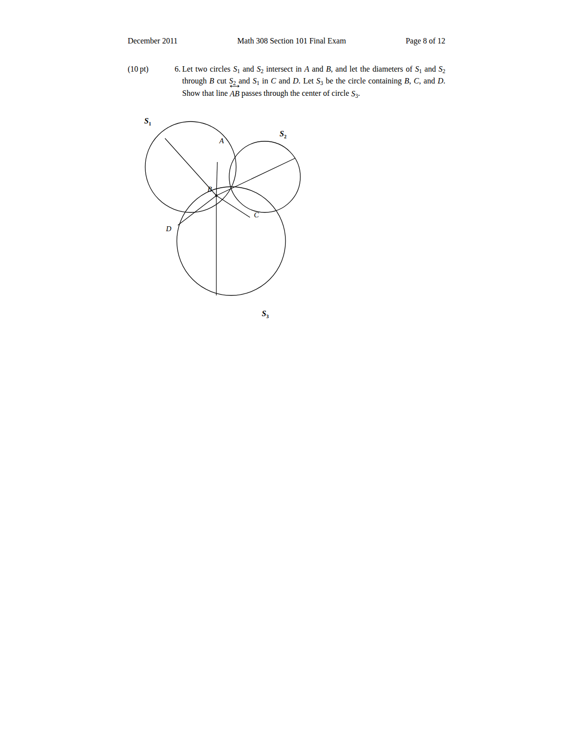December 2011
Math 308 Section 101 Final Exam
Page 8 of 12
(10 pt)
6.
Let two circles S1 and S2 intersect in A and B, and let the diameters of S1 and S2 through B cut S2 and S1 in C and D. Let S3 be the circle containing B, C, and D. Show that line ⟷AB passes through the center of circle S3.
Diagram of circles S1, S2, S3 Circle S1 upper left, circle S2 upper right, circle S3 below; they meet near point B. Points A and B are the intersections of S1 and S2. Diameters through B meet the other circles at C and D. S1 S2 S3 A B C D